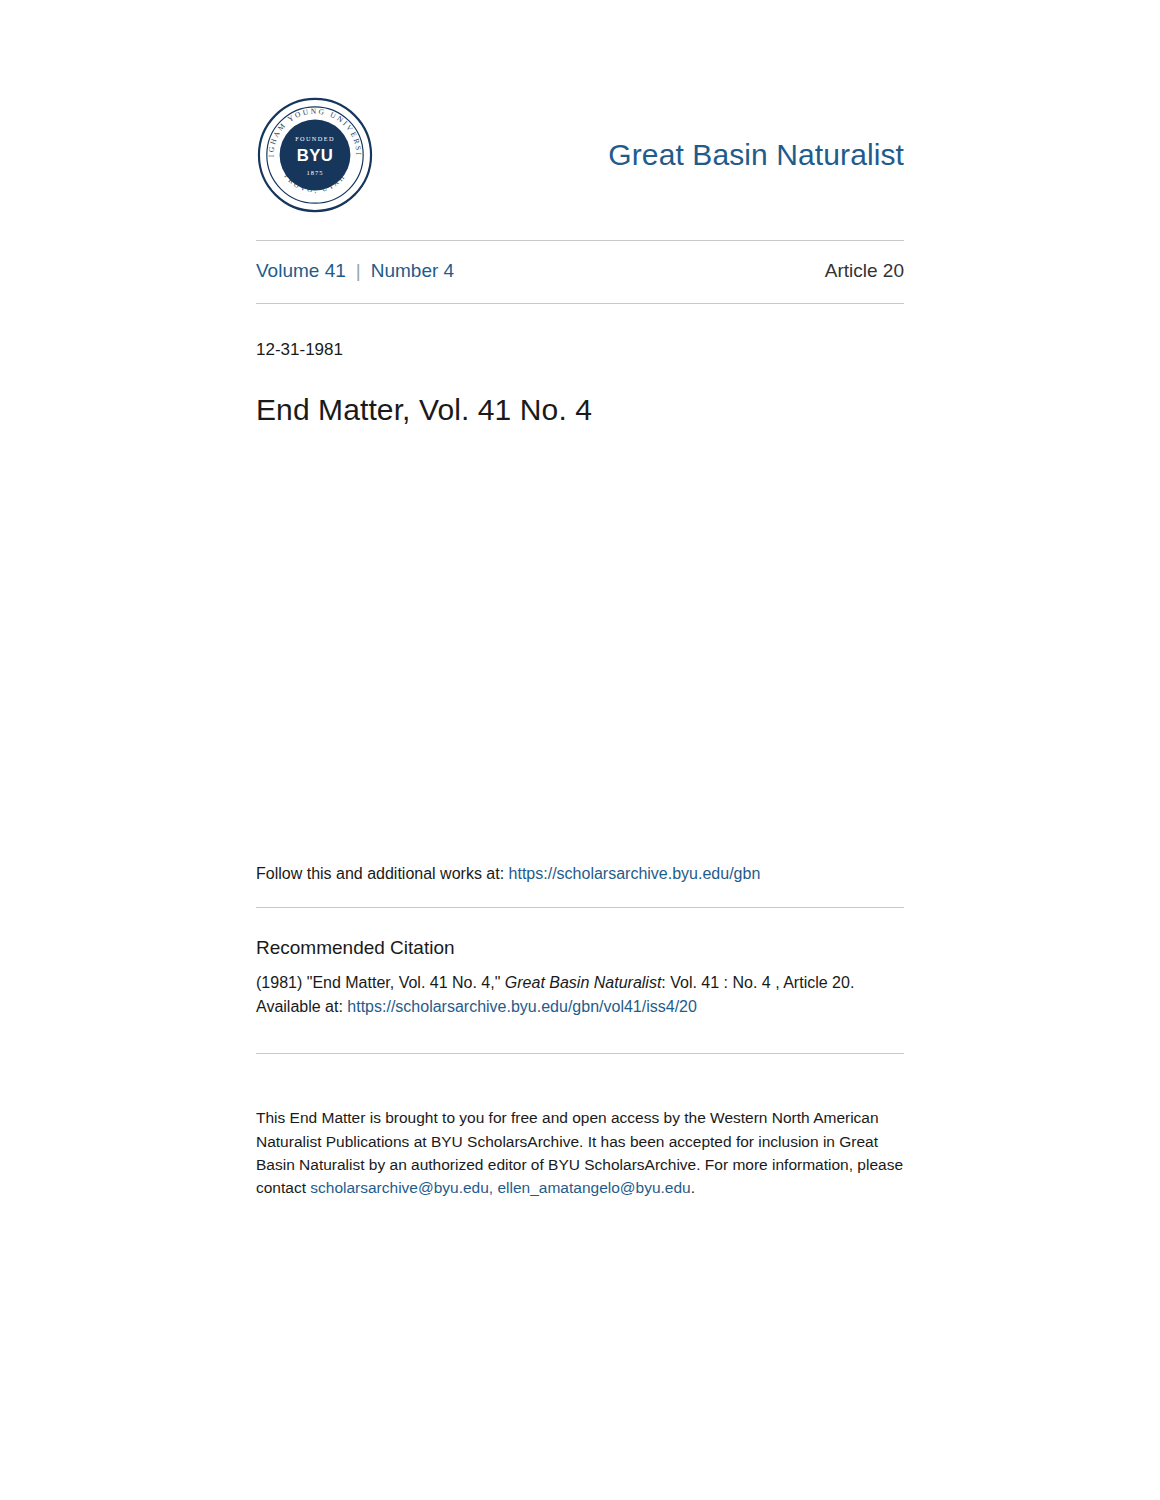BRIGHAM YOUNG UNIVERSITY PROVO, UTAH FOUNDED BYU 1875
Great Basin Naturalist
Volume 41|Number 4
Article 20
12-31-1981
End Matter, Vol. 41 No. 4
Follow this and additional works at: https://scholarsarchive.byu.edu/gbn
Recommended Citation
(1981) "End Matter, Vol. 41 No. 4," Great Basin Naturalist: Vol. 41 : No. 4 , Article 20.
Available at: https://scholarsarchive.byu.edu/gbn/vol41/iss4/20
This End Matter is brought to you for free and open access by the Western North American Naturalist Publications at BYU ScholarsArchive. It has been accepted for inclusion in Great Basin Naturalist by an authorized editor of BYU ScholarsArchive. For more information, please contact scholarsarchive@byu.edu, ellen_amatangelo@byu.edu.